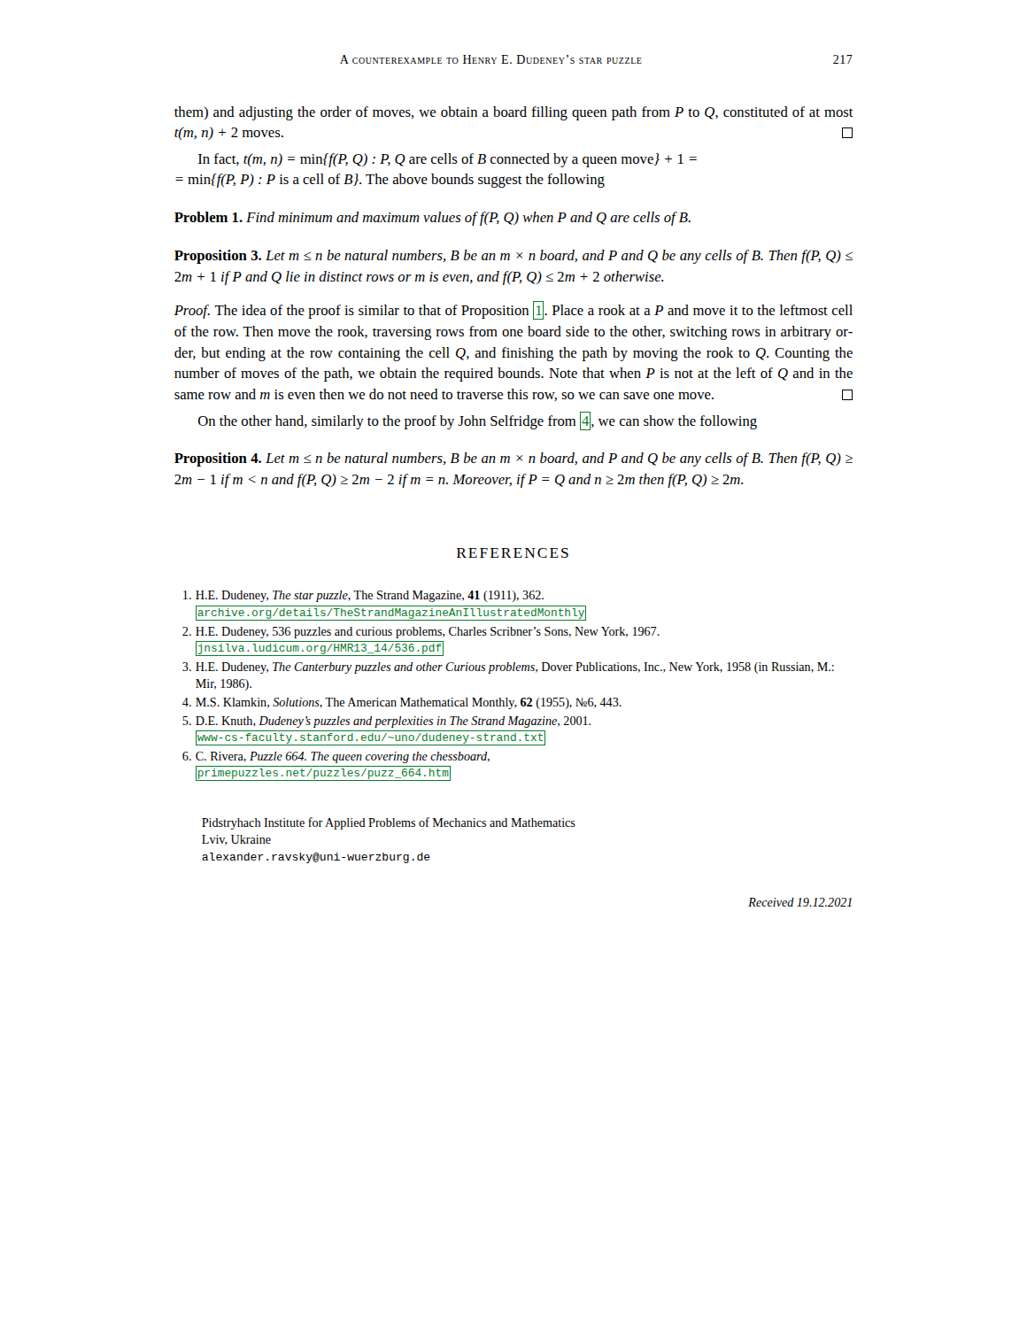A counterexample to Henry E. Dudeney’s star puzzle 217
them) and adjusting the order of moves, we obtain a board filling queen path from P to Q, constituted of at most t(m, n) + 2 moves.
In fact, t(m, n) = min{f(P, Q) : P, Q are cells of B connected by a queen move} + 1 =
= min{f(P, P) : P is a cell of B}. The above bounds suggest the following
Problem 1. Find minimum and maximum values of f(P, Q) when P and Q are cells of B.
Proposition 3. Let m ≤ n be natural numbers, B be an m × n board, and P and Q be any cells of B. Then f(P, Q) ≤ 2m + 1 if P and Q lie in distinct rows or m is even, and f(P, Q) ≤ 2m + 2 otherwise.
Proof. The idea of the proof is similar to that of Proposition 1. Place a rook at a P and move it to the leftmost cell of the row. Then move the rook, traversing rows from one board side to the other, switching rows in arbitrary order, but ending at the row containing the cell Q, and finishing the path by moving the rook to Q. Counting the number of moves of the path, we obtain the required bounds. Note that when P is not at the left of Q and in the same row and m is even then we do not need to traverse this row, so we can save one move.
On the other hand, similarly to the proof by John Selfridge from 4, we can show the following
Proposition 4. Let m ≤ n be natural numbers, B be an m × n board, and P and Q be any cells of B. Then f(P, Q) ≥ 2m − 1 if m < n and f(P, Q) ≥ 2m − 2 if m = n. Moreover, if P = Q and n ≥ 2m then f(P, Q) ≥ 2m.
REFERENCES
1. H.E. Dudeney, The star puzzle, The Strand Magazine, 41 (1911), 362.
archive.org/details/TheStrandMagazineAnIllustratedMonthly
2. H.E. Dudeney, 536 puzzles and curious problems, Charles Scribner’s Sons, New York, 1967.
jnsilva.ludicum.org/HMR13_14/536.pdf
3. H.E. Dudeney, The Canterbury puzzles and other Curious problems, Dover Publications, Inc., New York, 1958 (in Russian, M.: Mir, 1986).
4. M.S. Klamkin, Solutions, The American Mathematical Monthly, 62 (1955), №6, 443.
5. D.E. Knuth, Dudeney’s puzzles and perplexities in The Strand Magazine, 2001.
www-cs-faculty.stanford.edu/~uno/dudeney-strand.txt
6. C. Rivera, Puzzle 664. The queen covering the chessboard,
primepuzzles.net/puzzles/puzz_664.htm
Pidstryhach Institute for Applied Problems of Mechanics and Mathematics
Lviv, Ukraine
alexander.ravsky@uni-wuerzburg.de
Received 19.12.2021